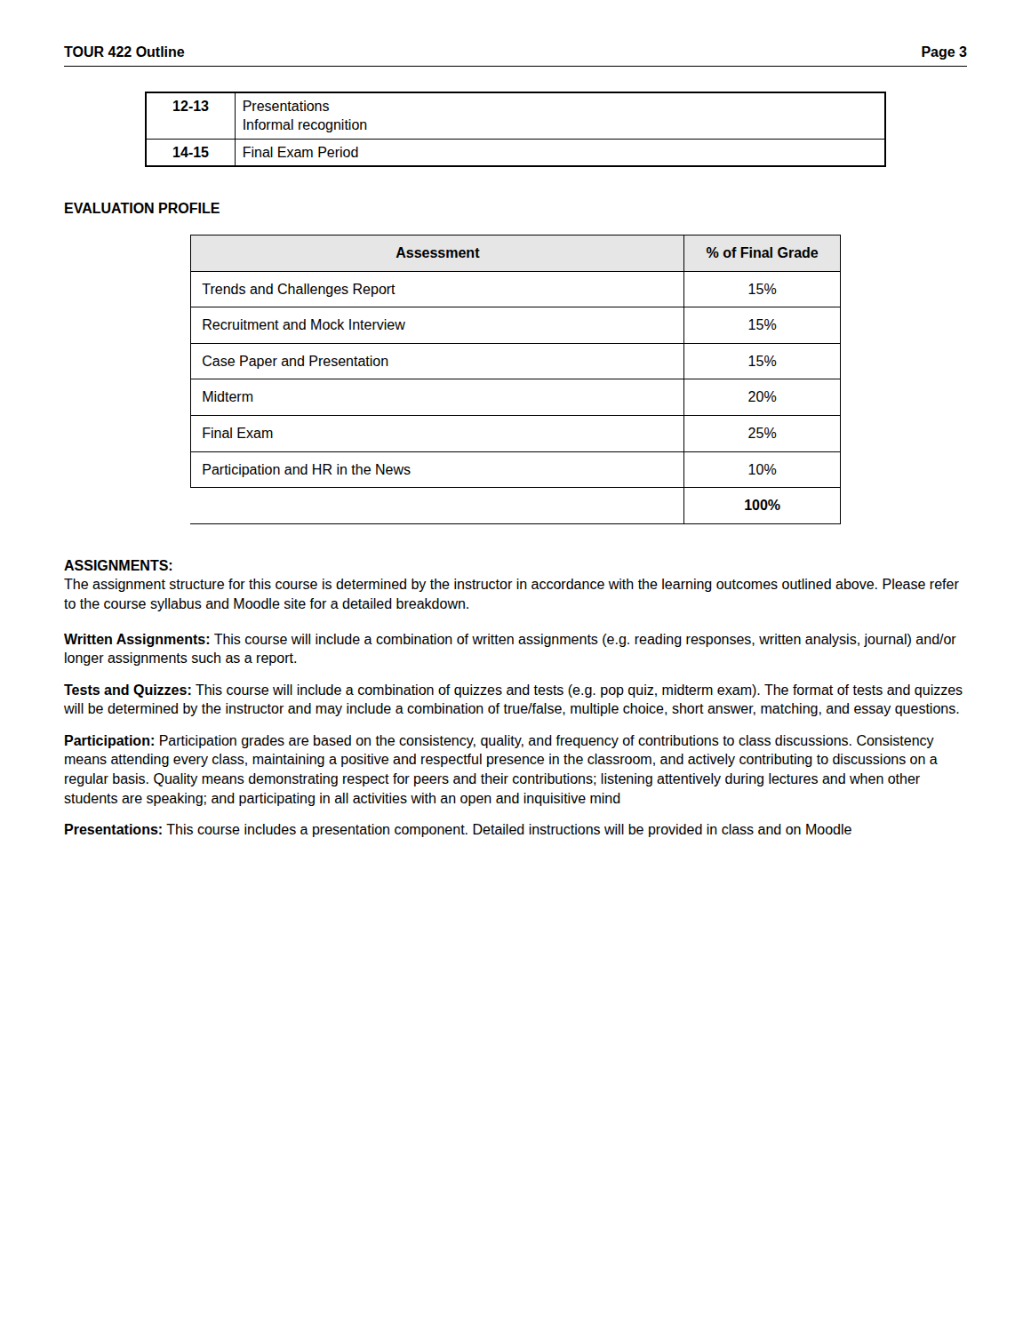TOUR 422 Outline Page 3
| 12-13 | Presentations Informal recognition |
| 14-15 | Final Exam Period |
EVALUATION PROFILE
| Assessment | % of Final Grade |
| --- | --- |
| Trends and Challenges Report | 15% |
| Recruitment and Mock Interview | 15% |
| Case Paper and Presentation | 15% |
| Midterm | 20% |
| Final Exam | 25% |
| Participation and HR in the News | 10% |
| | 100% |
ASSIGNMENTS:
The assignment structure for this course is determined by the instructor in accordance with the learning outcomes outlined above. Please refer to the course syllabus and Moodle site for a detailed breakdown.
Written Assignments: This course will include a combination of written assignments (e.g. reading responses, written analysis, journal) and/or longer assignments such as a report.
Tests and Quizzes: This course will include a combination of quizzes and tests (e.g. pop quiz, midterm exam). The format of tests and quizzes will be determined by the instructor and may include a combination of true/false, multiple choice, short answer, matching, and essay questions.
Participation: Participation grades are based on the consistency, quality, and frequency of contributions to class discussions. Consistency means attending every class, maintaining a positive and respectful presence in the classroom, and actively contributing to discussions on a regular basis. Quality means demonstrating respect for peers and their contributions; listening attentively during lectures and when other students are speaking; and participating in all activities with an open and inquisitive mind
Presentations: This course includes a presentation component. Detailed instructions will be provided in class and on Moodle